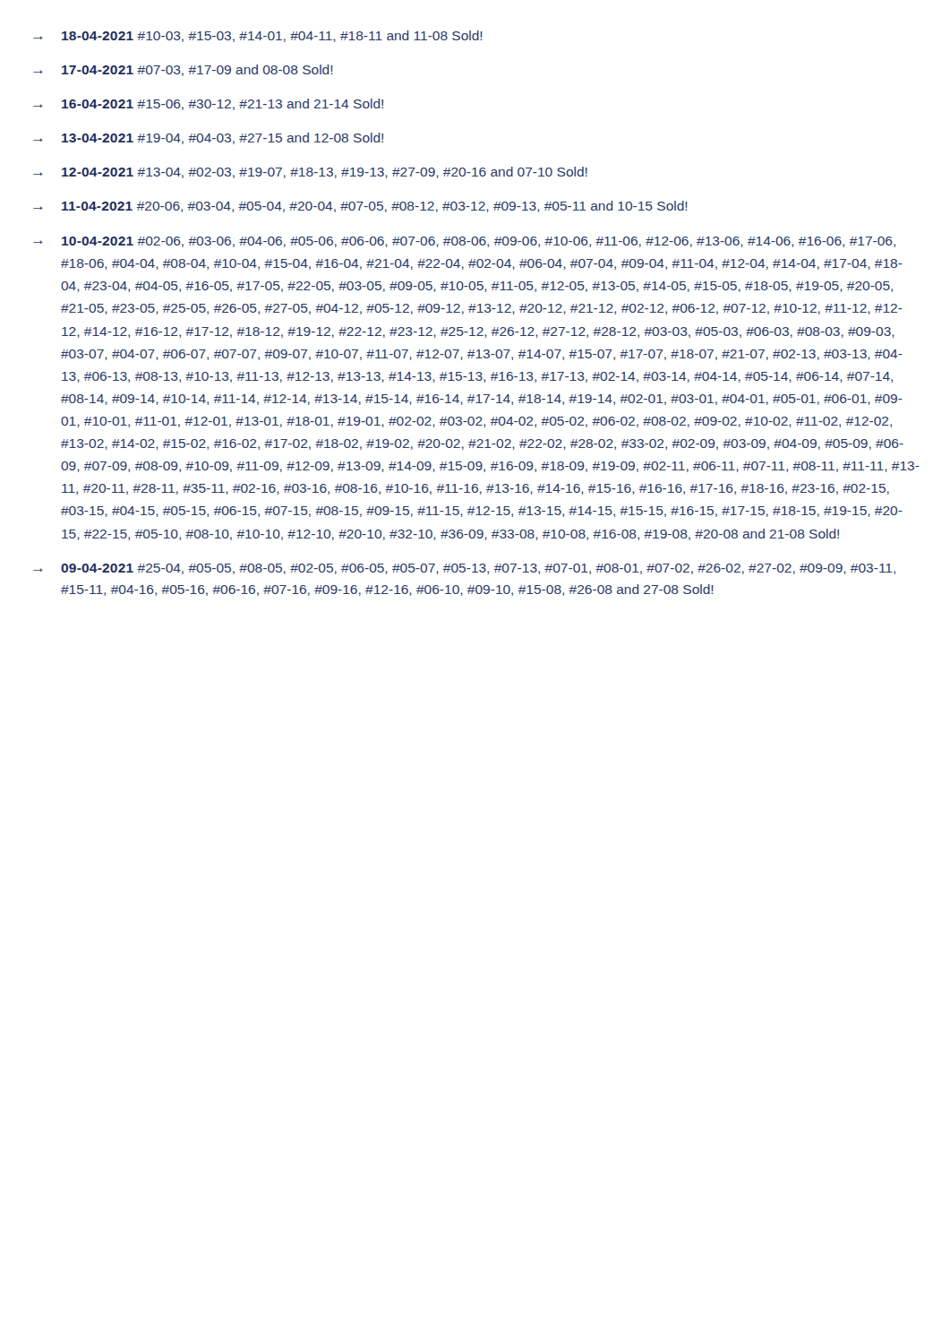18-04-2021 #10-03, #15-03, #14-01, #04-11, #18-11 and 11-08 Sold!
17-04-2021 #07-03, #17-09 and 08-08 Sold!
16-04-2021 #15-06, #30-12, #21-13 and 21-14 Sold!
13-04-2021 #19-04, #04-03, #27-15 and 12-08 Sold!
12-04-2021 #13-04, #02-03, #19-07, #18-13, #19-13, #27-09, #20-16 and 07-10 Sold!
11-04-2021 #20-06, #03-04, #05-04, #20-04, #07-05, #08-12, #03-12, #09-13, #05-11 and 10-15 Sold!
10-04-2021 #02-06, #03-06, #04-06, #05-06, #06-06, #07-06, #08-06, #09-06, #10-06, #11-06, #12-06, #13-06, #14-06, #16-06, #17-06, #18-06, #04-04, #08-04, #10-04, #15-04, #16-04, #21-04, #22-04, #02-04, #06-04, #07-04, #09-04, #11-04, #12-04, #14-04, #17-04, #18-04, #23-04, #04-05, #16-05, #17-05, #22-05, #03-05, #09-05, #10-05, #11-05, #12-05, #13-05, #14-05, #15-05, #18-05, #19-05, #20-05, #21-05, #23-05, #25-05, #26-05, #27-05, #04-12, #05-12, #09-12, #13-12, #20-12, #21-12, #02-12, #06-12, #07-12, #10-12, #11-12, #12-12, #14-12, #16-12, #17-12, #18-12, #19-12, #22-12, #23-12, #25-12, #26-12, #27-12, #28-12, #03-03, #05-03, #06-03, #08-03, #09-03, #03-07, #04-07, #06-07, #07-07, #09-07, #10-07, #11-07, #12-07, #13-07, #14-07, #15-07, #17-07, #18-07, #21-07, #02-13, #03-13, #04-13, #06-13, #08-13, #10-13, #11-13, #12-13, #13-13, #14-13, #15-13, #16-13, #17-13, #02-14, #03-14, #04-14, #05-14, #06-14, #07-14, #08-14, #09-14, #10-14, #11-14, #12-14, #13-14, #15-14, #16-14, #17-14, #18-14, #19-14, #02-01, #03-01, #04-01, #05-01, #06-01, #09-01, #10-01, #11-01, #12-01, #13-01, #18-01, #19-01, #02-02, #03-02, #04-02, #05-02, #06-02, #08-02, #09-02, #10-02, #11-02, #12-02, #13-02, #14-02, #15-02, #16-02, #17-02, #18-02, #19-02, #20-02, #21-02, #22-02, #28-02, #33-02, #02-09, #03-09, #04-09, #05-09, #06-09, #07-09, #08-09, #10-09, #11-09, #12-09, #13-09, #14-09, #15-09, #16-09, #18-09, #19-09, #02-11, #06-11, #07-11, #08-11, #11-11, #13-11, #20-11, #28-11, #35-11, #02-16, #03-16, #08-16, #10-16, #11-16, #13-16, #14-16, #15-16, #16-16, #17-16, #18-16, #23-16, #02-15, #03-15, #04-15, #05-15, #06-15, #07-15, #08-15, #09-15, #11-15, #12-15, #13-15, #14-15, #15-15, #16-15, #17-15, #18-15, #19-15, #20-15, #22-15, #05-10, #08-10, #10-10, #12-10, #20-10, #32-10, #36-09, #33-08, #10-08, #16-08, #19-08, #20-08 and 21-08 Sold!
09-04-2021 #25-04, #05-05, #08-05, #02-05, #06-05, #05-07, #05-13, #07-13, #07-01, #08-01, #07-02, #26-02, #27-02, #09-09, #03-11, #15-11, #04-16, #05-16, #06-16, #07-16, #09-16, #12-16, #06-10, #09-10, #15-08, #26-08 and 27-08 Sold!